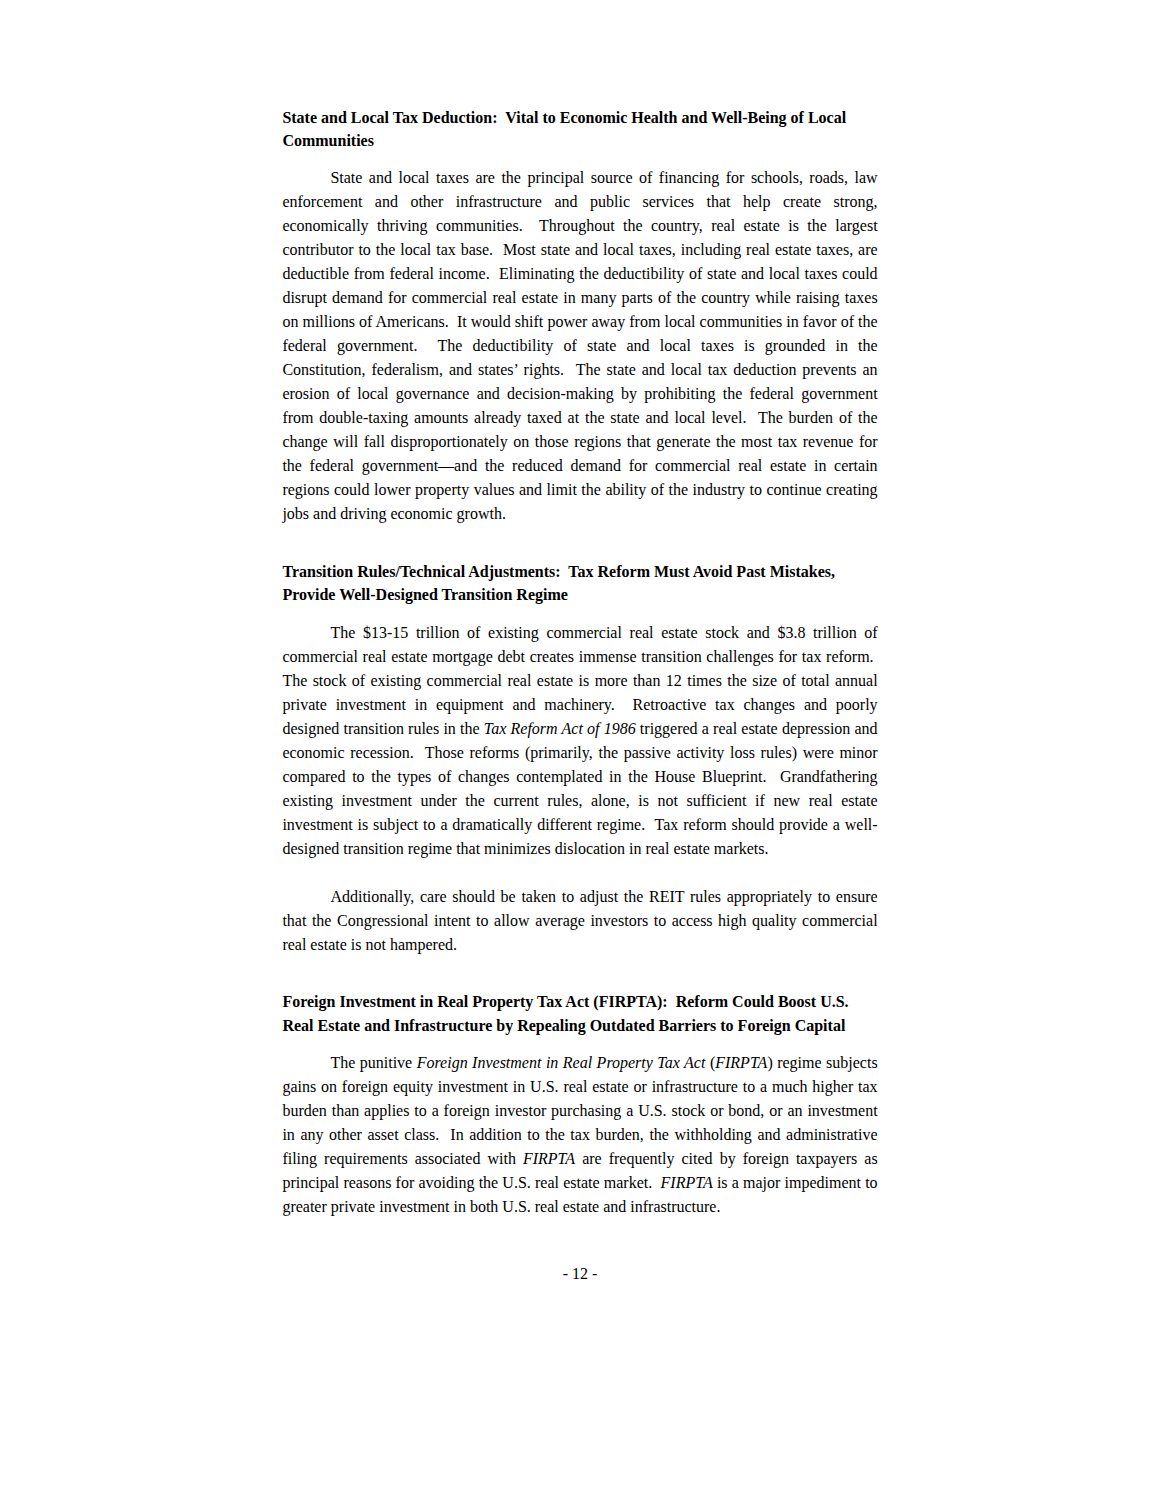State and Local Tax Deduction: Vital to Economic Health and Well-Being of Local Communities
State and local taxes are the principal source of financing for schools, roads, law enforcement and other infrastructure and public services that help create strong, economically thriving communities. Throughout the country, real estate is the largest contributor to the local tax base. Most state and local taxes, including real estate taxes, are deductible from federal income. Eliminating the deductibility of state and local taxes could disrupt demand for commercial real estate in many parts of the country while raising taxes on millions of Americans. It would shift power away from local communities in favor of the federal government. The deductibility of state and local taxes is grounded in the Constitution, federalism, and states’ rights. The state and local tax deduction prevents an erosion of local governance and decision-making by prohibiting the federal government from double-taxing amounts already taxed at the state and local level. The burden of the change will fall disproportionately on those regions that generate the most tax revenue for the federal government—and the reduced demand for commercial real estate in certain regions could lower property values and limit the ability of the industry to continue creating jobs and driving economic growth.
Transition Rules/Technical Adjustments: Tax Reform Must Avoid Past Mistakes, Provide Well-Designed Transition Regime
The $13-15 trillion of existing commercial real estate stock and $3.8 trillion of commercial real estate mortgage debt creates immense transition challenges for tax reform. The stock of existing commercial real estate is more than 12 times the size of total annual private investment in equipment and machinery. Retroactive tax changes and poorly designed transition rules in the Tax Reform Act of 1986 triggered a real estate depression and economic recession. Those reforms (primarily, the passive activity loss rules) were minor compared to the types of changes contemplated in the House Blueprint. Grandfathering existing investment under the current rules, alone, is not sufficient if new real estate investment is subject to a dramatically different regime. Tax reform should provide a well-designed transition regime that minimizes dislocation in real estate markets.
Additionally, care should be taken to adjust the REIT rules appropriately to ensure that the Congressional intent to allow average investors to access high quality commercial real estate is not hampered.
Foreign Investment in Real Property Tax Act (FIRPTA): Reform Could Boost U.S. Real Estate and Infrastructure by Repealing Outdated Barriers to Foreign Capital
The punitive Foreign Investment in Real Property Tax Act (FIRPTA) regime subjects gains on foreign equity investment in U.S. real estate or infrastructure to a much higher tax burden than applies to a foreign investor purchasing a U.S. stock or bond, or an investment in any other asset class. In addition to the tax burden, the withholding and administrative filing requirements associated with FIRPTA are frequently cited by foreign taxpayers as principal reasons for avoiding the U.S. real estate market. FIRPTA is a major impediment to greater private investment in both U.S. real estate and infrastructure.
- 12 -